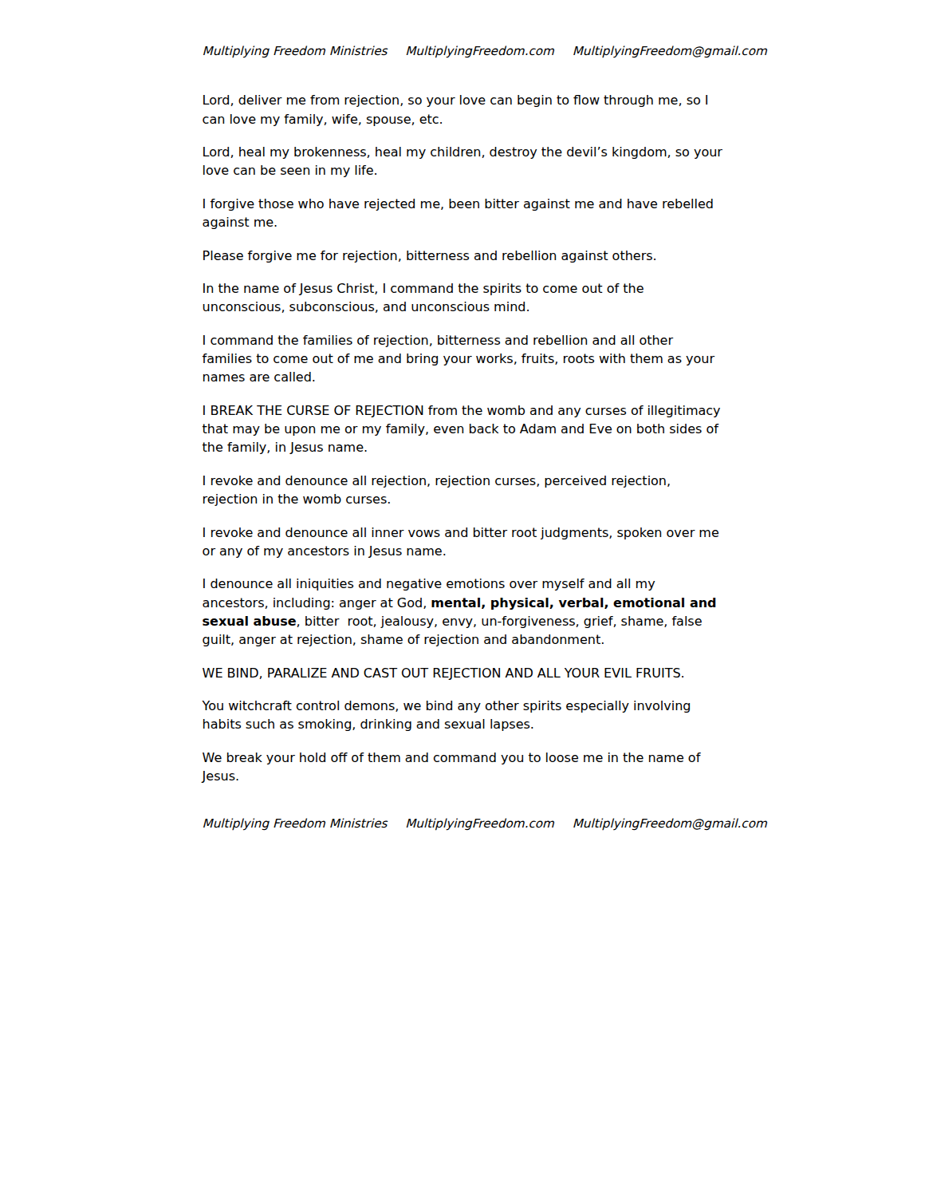Multiplying Freedom Ministries MultiplyingFreedom.com MultiplyingFreedom@gmail.com
Lord, deliver me from rejection, so your love can begin to flow through me, so I can love my family, wife, spouse, etc.
Lord, heal my brokenness, heal my children, destroy the devil’s kingdom, so your love can be seen in my life.
I forgive those who have rejected me, been bitter against me and have rebelled against me.
Please forgive me for rejection, bitterness and rebellion against others.
In the name of Jesus Christ, I command the spirits to come out of the unconscious, subconscious, and unconscious mind.
I command the families of rejection, bitterness and rebellion and all other families to come out of me and bring your works, fruits, roots with them as your names are called.
I BREAK THE CURSE OF REJECTION from the womb and any curses of illegitimacy that may be upon me or my family, even back to Adam and Eve on both sides of the family, in Jesus name.
I revoke and denounce all rejection, rejection curses, perceived rejection, rejection in the womb curses.
I revoke and denounce all inner vows and bitter root judgments, spoken over me or any of my ancestors in Jesus name.
I denounce all iniquities and negative emotions over myself and all my ancestors, including: anger at God, mental, physical, verbal, emotional and sexual abuse, bitter root, jealousy, envy, un-forgiveness, grief, shame, false guilt, anger at rejection, shame of rejection and abandonment.
WE BIND, PARALIZE AND CAST OUT REJECTION AND ALL YOUR EVIL FRUITS.
You witchcraft control demons, we bind any other spirits especially involving habits such as smoking, drinking and sexual lapses.
We break your hold off of them and command you to loose me in the name of Jesus.
Multiplying Freedom Ministries MultiplyingFreedom.com MultiplyingFreedom@gmail.com